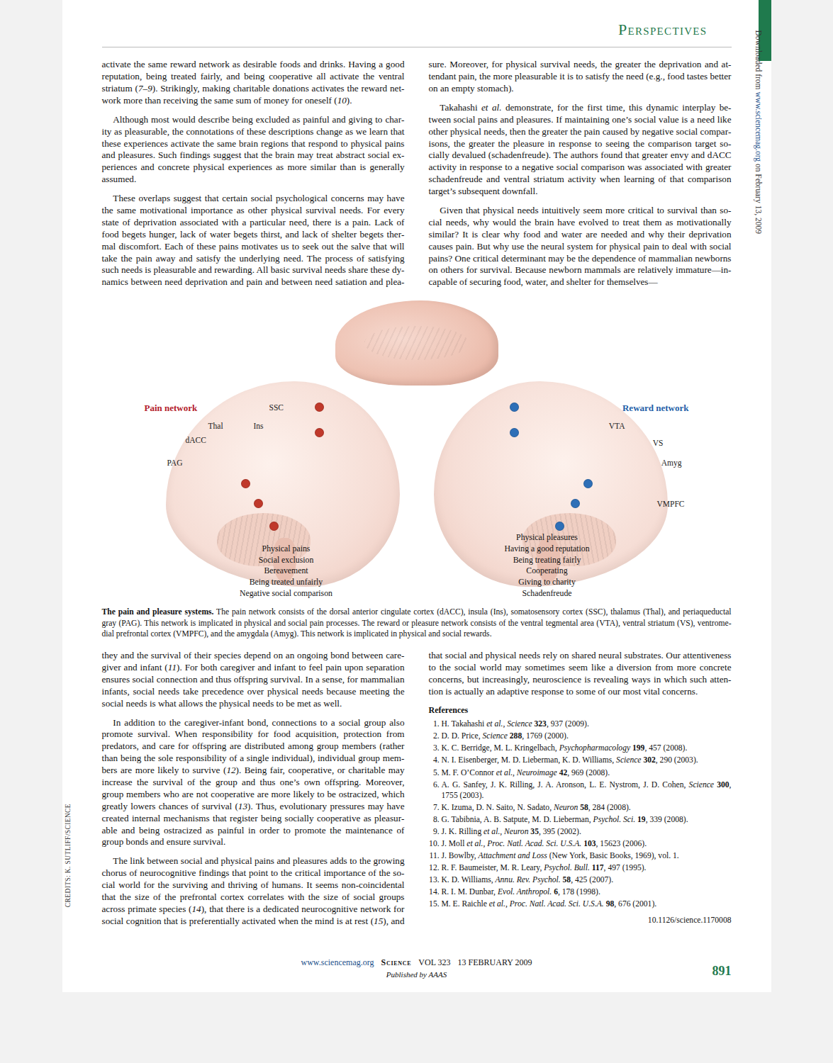Perspectives
Downloaded from www.sciencemag.org on February 13, 2009
CREDITS: K. SUTLIFF/SCIENCE
activate the same reward network as desirable foods and drinks. Having a good reputation, being treated fairly, and being cooperative all activate the ventral striatum (7–9). Strikingly, making charitable donations activates the reward network more than receiving the same sum of money for oneself (10).
Although most would describe being excluded as painful and giving to charity as pleasurable, the connotations of these descriptions change as we learn that these experiences activate the same brain regions that respond to physical pains and pleasures. Such findings suggest that the brain may treat abstract social experiences and concrete physical experiences as more similar than is generally assumed.
These overlaps suggest that certain social psychological concerns may have the same motivational importance as other physical survival needs. For every state of deprivation associated with a particular need, there is a pain. Lack of food begets hunger, lack of water begets thirst, and lack of shelter begets thermal discomfort. Each of these pains motivates us to seek out the salve that will take the pain away and satisfy the underlying need. The process of satisfying such needs is pleasurable and rewarding. All basic survival needs share these dynamics between need deprivation and pain and between need satiation and pleasure. Moreover, for physical survival needs, the greater the deprivation and attendant pain, the more pleasurable it is to satisfy the need (e.g., food tastes better on an empty stomach).
Takahashi et al. demonstrate, for the first time, this dynamic interplay between social pains and pleasures. If maintaining one’s social value is a need like other physical needs, then the greater the pain caused by negative social comparisons, the greater the pleasure in response to seeing the comparison target socially devalued (schadenfreude). The authors found that greater envy and dACC activity in response to a negative social comparison was associated with greater schadenfreude and ventral striatum activity when learning of that comparison target’s subsequent downfall.
Given that physical needs intuitively seem more critical to survival than social needs, why would the brain have evolved to treat them as motivationally similar? It is clear why food and water are needed and why their deprivation causes pain. But why use the neural system for physical pain to deal with social pains? One critical determinant may be the dependence of mammalian newborns on others for survival. Because newborn mammals are relatively immature—incapable of securing food, water, and shelter for themselves—
Pain network
Thal
dACC
PAG
SSC
Ins
Physical pains
Social exclusion
Bereavement
Being treated unfairly
Negative social comparison
Reward network
VTA
VS
Amyg
VMPFC
Physical pleasures
Having a good reputation
Being treating fairly
Cooperating
Giving to charity
Schadenfreude
The pain and pleasure systems. The pain network consists of the dorsal anterior cingulate cortex (dACC), insula (Ins), somatosensory cortex (SSC), thalamus (Thal), and periaqueductal gray (PAG). This network is implicated in physical and social pain processes. The reward or pleasure network consists of the ventral tegmental area (VTA), ventral striatum (VS), ventromedial prefrontal cortex (VMPFC), and the amygdala (Amyg). This network is implicated in physical and social rewards.
they and the survival of their species depend on an ongoing bond between caregiver and infant (11). For both caregiver and infant to feel pain upon separation ensures social connection and thus offspring survival. In a sense, for mammalian infants, social needs take precedence over physical needs because meeting the social needs is what allows the physical needs to be met as well.
In addition to the caregiver-infant bond, connections to a social group also promote survival. When responsibility for food acquisition, protection from predators, and care for offspring are distributed among group members (rather than being the sole responsibility of a single individual), individual group members are more likely to survive (12). Being fair, cooperative, or charitable may increase the survival of the group and thus one’s own offspring. Moreover, group members who are not cooperative are more likely to be ostracized, which greatly lowers chances of survival (13). Thus, evolutionary pressures may have created internal mechanisms that register being socially cooperative as pleasurable and being ostracized as painful in order to promote the maintenance of group bonds and ensure survival.
The link between social and physical pains and pleasures adds to the growing chorus of neurocognitive findings that point to the critical importance of the social world for the surviving and thriving of humans. It seems non-coincidental that the size of the prefrontal cortex correlates with the size of social groups across primate species (14), that there is a dedicated neurocognitive network for social cognition that is preferentially activated when the mind is at rest (15), and that social and physical needs rely on shared neural substrates. Our attentiveness to the social world may sometimes seem like a diversion from more concrete concerns, but increasingly, neuroscience is revealing ways in which such attention is actually an adaptive response to some of our most vital concerns.
References
H. Takahashi et al., Science 323, 937 (2009).
D. D. Price, Science 288, 1769 (2000).
K. C. Berridge, M. L. Kringelbach, Psychopharmacology 199, 457 (2008).
N. I. Eisenberger, M. D. Lieberman, K. D. Williams, Science 302, 290 (2003).
M. F. O’Connor et al., Neuroimage 42, 969 (2008).
A. G. Sanfey, J. K. Rilling, J. A. Aronson, L. E. Nystrom, J. D. Cohen, Science 300, 1755 (2003).
K. Izuma, D. N. Saito, N. Sadato, Neuron 58, 284 (2008).
G. Tabibnia, A. B. Satpute, M. D. Lieberman, Psychol. Sci. 19, 339 (2008).
J. K. Rilling et al., Neuron 35, 395 (2002).
J. Moll et al., Proc. Natl. Acad. Sci. U.S.A. 103, 15623 (2006).
J. Bowlby, Attachment and Loss (New York, Basic Books, 1969), vol. 1.
R. F. Baumeister, M. R. Leary, Psychol. Bull. 117, 497 (1995).
K. D. Williams, Annu. Rev. Psychol. 58, 425 (2007).
R. I. M. Dunbar, Evol. Anthropol. 6, 178 (1998).
M. E. Raichle et al., Proc. Natl. Acad. Sci. U.S.A. 98, 676 (2001).
10.1126/science.1170008
www.sciencemag.org Science VOL 323 13 FEBRUARY 2009
Published by AAAS
891